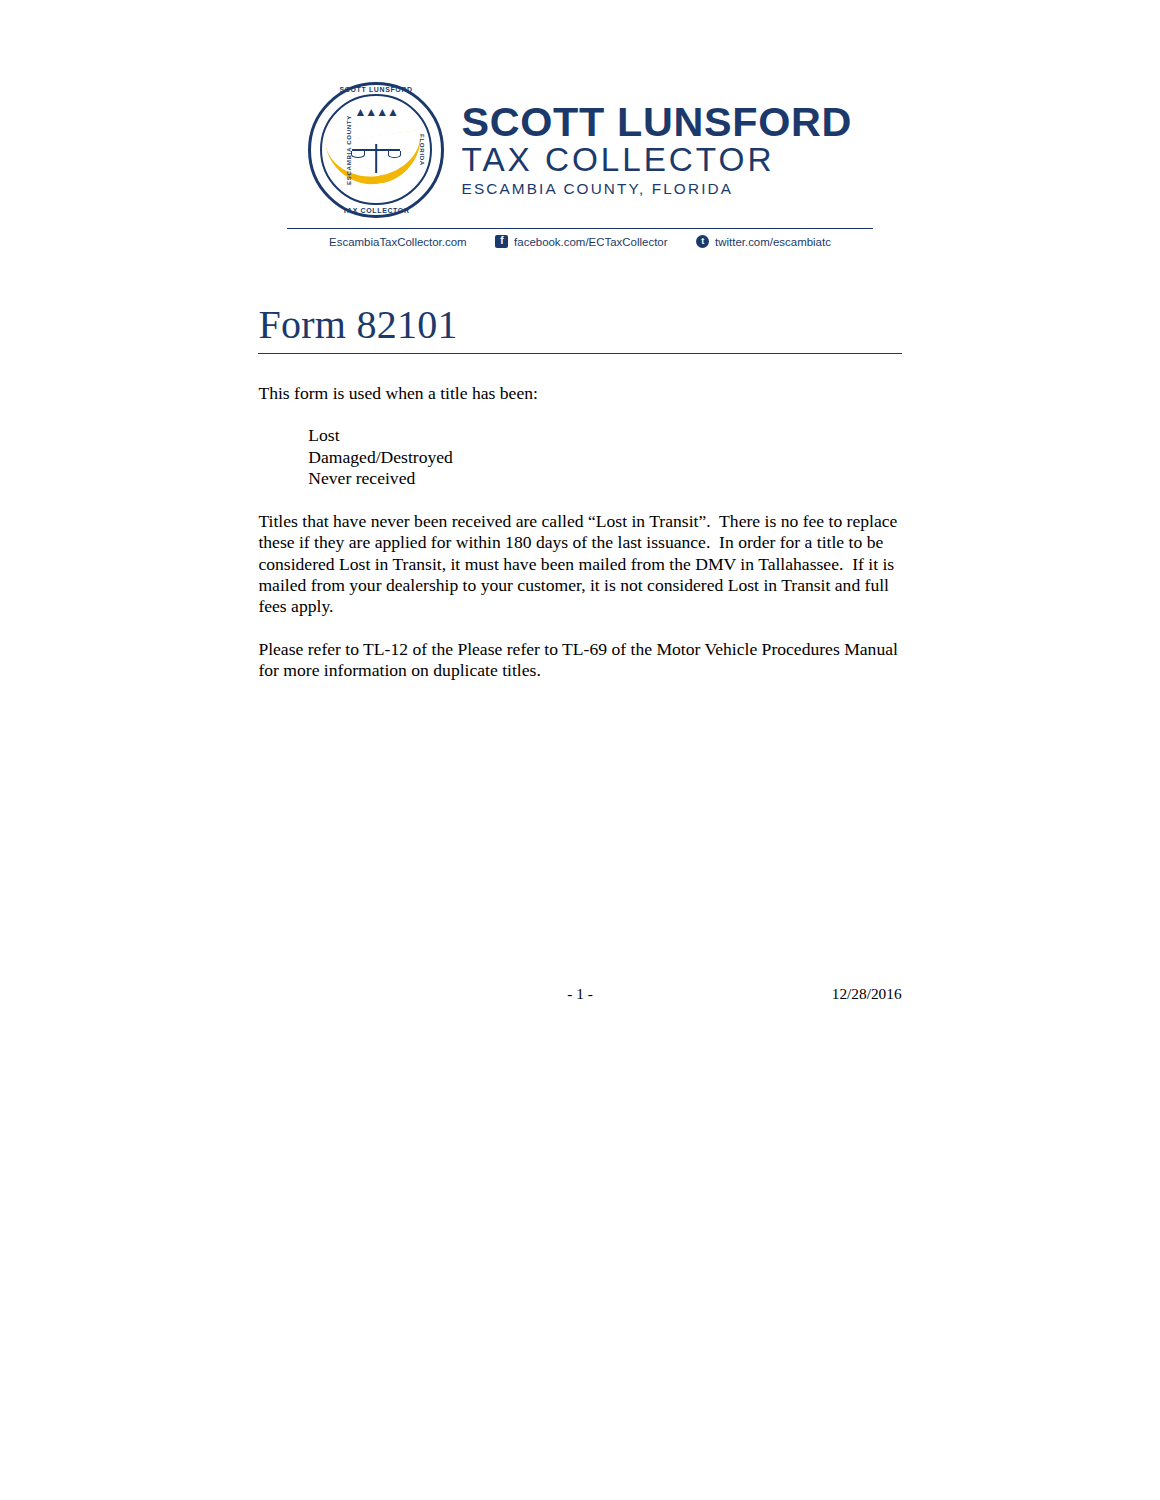▲▲▲▲
SCOTT LUNSFORD
TAX COLLECTOR
ESCAMBIA COUNTY
FLORIDA
SCOTT LUNSFORD
TAX COLLECTOR
ESCAMBIA COUNTY, FLORIDA
EscambiaTaxCollector.com ffacebook.com/ECTaxCollector ttwitter.com/escambiatc
Form 82101
This form is used when a title has been:
Lost
Damaged/Destroyed
Never received
Titles that have never been received are called “Lost in Transit”. There is no fee to replace these if they are applied for within 180 days of the last issuance. In order for a title to be considered Lost in Transit, it must have been mailed from the DMV in Tallahassee. If it is mailed from your dealership to your customer, it is not considered Lost in Transit and full fees apply.
Please refer to TL-12 of the Please refer to TL-69 of the Motor Vehicle Procedures Manual for more information on duplicate titles.
- 1 -
12/28/2016